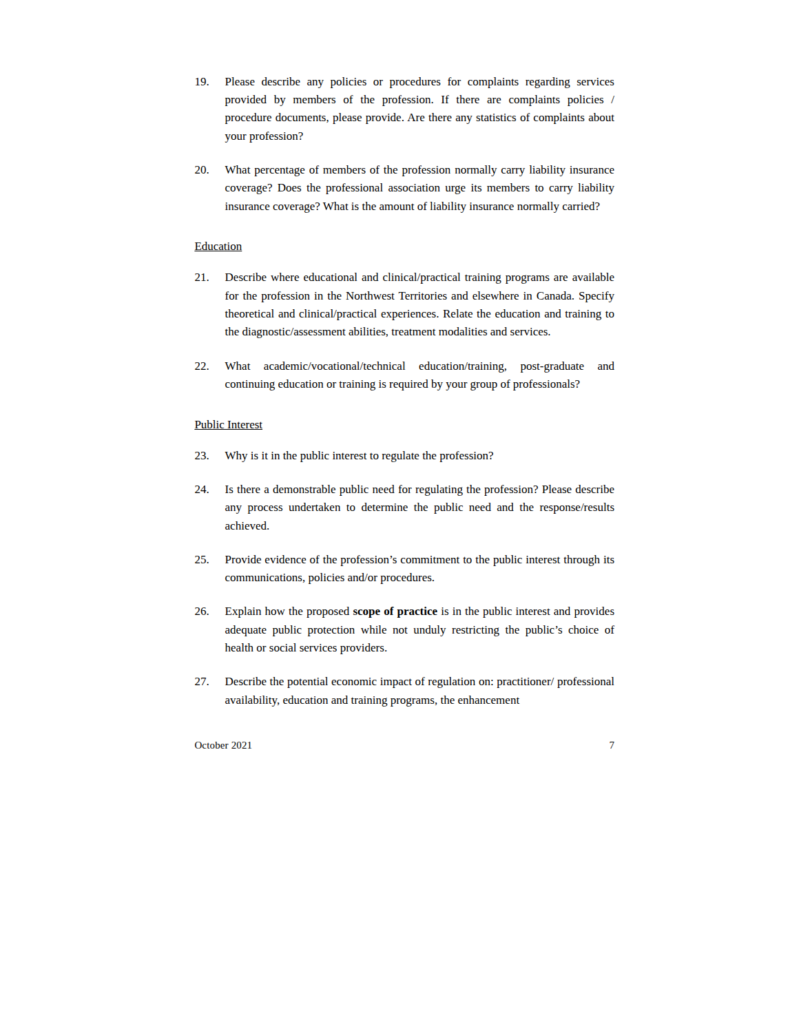19. Please describe any policies or procedures for complaints regarding services provided by members of the profession. If there are complaints policies / procedure documents, please provide. Are there any statistics of complaints about your profession?
20. What percentage of members of the profession normally carry liability insurance coverage? Does the professional association urge its members to carry liability insurance coverage? What is the amount of liability insurance normally carried?
Education
21. Describe where educational and clinical/practical training programs are available for the profession in the Northwest Territories and elsewhere in Canada. Specify theoretical and clinical/practical experiences. Relate the education and training to the diagnostic/assessment abilities, treatment modalities and services.
22. What academic/vocational/technical education/training, post-graduate and continuing education or training is required by your group of professionals?
Public Interest
23. Why is it in the public interest to regulate the profession?
24. Is there a demonstrable public need for regulating the profession? Please describe any process undertaken to determine the public need and the response/results achieved.
25. Provide evidence of the profession’s commitment to the public interest through its communications, policies and/or procedures.
26. Explain how the proposed scope of practice is in the public interest and provides adequate public protection while not unduly restricting the public’s choice of health or social services providers.
27. Describe the potential economic impact of regulation on: practitioner/ professional availability, education and training programs, the enhancement
October 2021 7